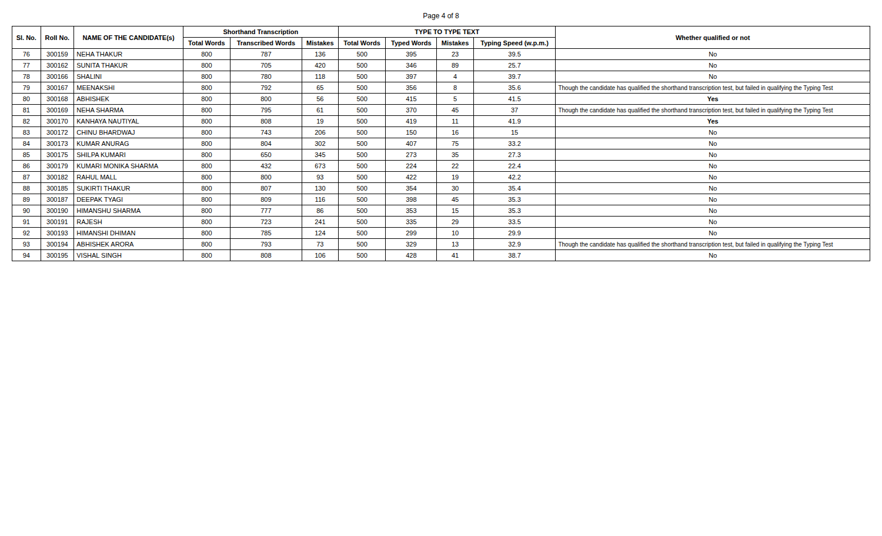Page 4 of 8
| Sl. No. | Roll No. | NAME OF THE CANDIDATE(s) | Shorthand Transcription | TYPE TO TYPE TEXT | Whether qualified or not |
| --- | --- | --- | --- | --- | --- |
| Total Words | Transcribed Words | Mistakes | Total Words | Typed Words | Mistakes | Typing Speed (w.p.m.) |
| 76 | 300159 | NEHA THAKUR | 800 | 787 | 136 | 500 | 395 | 23 | 39.5 | No |
| 77 | 300162 | SUNITA THAKUR | 800 | 705 | 420 | 500 | 346 | 89 | 25.7 | No |
| 78 | 300166 | SHALINI | 800 | 780 | 118 | 500 | 397 | 4 | 39.7 | No |
| 79 | 300167 | MEENAKSHI | 800 | 792 | 65 | 500 | 356 | 8 | 35.6 | Though the candidate has qualified the shorthand transcription test, but failed in qualifying the Typing Test |
| 80 | 300168 | ABHISHEK | 800 | 800 | 56 | 500 | 415 | 5 | 41.5 | Yes |
| 81 | 300169 | NEHA SHARMA | 800 | 795 | 61 | 500 | 370 | 45 | 37 | Though the candidate has qualified the shorthand transcription test, but failed in qualifying the Typing Test |
| 82 | 300170 | KANHAYA NAUTIYAL | 800 | 808 | 19 | 500 | 419 | 11 | 41.9 | Yes |
| 83 | 300172 | CHINU BHARDWAJ | 800 | 743 | 206 | 500 | 150 | 16 | 15 | No |
| 84 | 300173 | KUMAR ANURAG | 800 | 804 | 302 | 500 | 407 | 75 | 33.2 | No |
| 85 | 300175 | SHILPA KUMARI | 800 | 650 | 345 | 500 | 273 | 35 | 27.3 | No |
| 86 | 300179 | KUMARI MONIKA SHARMA | 800 | 432 | 673 | 500 | 224 | 22 | 22.4 | No |
| 87 | 300182 | RAHUL MALL | 800 | 800 | 93 | 500 | 422 | 19 | 42.2 | No |
| 88 | 300185 | SUKIRTI THAKUR | 800 | 807 | 130 | 500 | 354 | 30 | 35.4 | No |
| 89 | 300187 | DEEPAK TYAGI | 800 | 809 | 116 | 500 | 398 | 45 | 35.3 | No |
| 90 | 300190 | HIMANSHU SHARMA | 800 | 777 | 86 | 500 | 353 | 15 | 35.3 | No |
| 91 | 300191 | RAJESH | 800 | 723 | 241 | 500 | 335 | 29 | 33.5 | No |
| 92 | 300193 | HIMANSHI DHIMAN | 800 | 785 | 124 | 500 | 299 | 10 | 29.9 | No |
| 93 | 300194 | ABHISHEK ARORA | 800 | 793 | 73 | 500 | 329 | 13 | 32.9 | Though the candidate has qualified the shorthand transcription test, but failed in qualifying the Typing Test |
| 94 | 300195 | VISHAL SINGH | 800 | 808 | 106 | 500 | 428 | 41 | 38.7 | No |